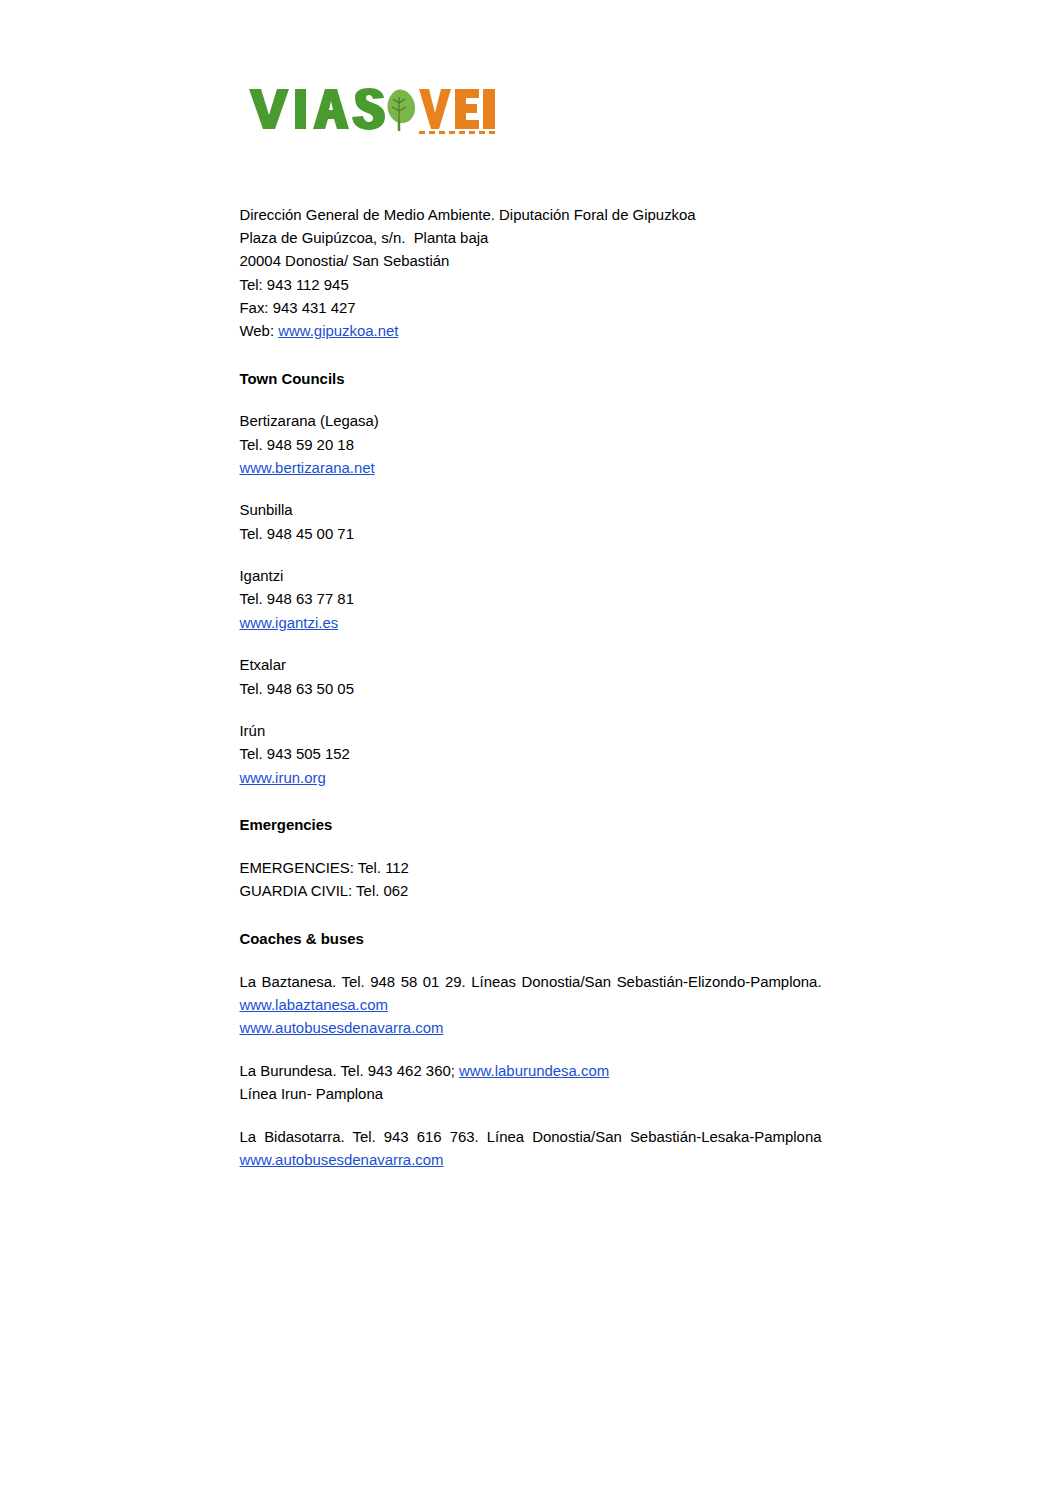Dirección General de Medio Ambiente. Diputación Foral de Gipuzkoa
Plaza de Guipúzcoa, s/n. Planta baja
20004 Donostia/ San Sebastián
Tel: 943 112 945
Fax: 943 431 427
Web: www.gipuzkoa.net
Town Councils
Bertizarana (Legasa)
Tel. 948 59 20 18
www.bertizarana.net
Sunbilla
Tel. 948 45 00 71
Igantzi
Tel. 948 63 77 81
www.igantzi.es
Etxalar
Tel. 948 63 50 05
Irún
Tel. 943 505 152
www.irun.org
Emergencies
EMERGENCIES: Tel. 112
GUARDIA CIVIL: Tel. 062
Coaches & buses
La Baztanesa. Tel. 948 58 01 29. Líneas Donostia/San Sebastián-Elizondo-Pamplona.
www.labaztanesa.com
www.autobusesdenavarra.com
La Burundesa. Tel. 943 462 360; www.laburundesa.com
Línea Irun- Pamplona
La Bidasotarra. Tel. 943 616 763. Línea Donostia/San Sebastián-Lesaka-Pamplona
www.autobusesdenavarra.com